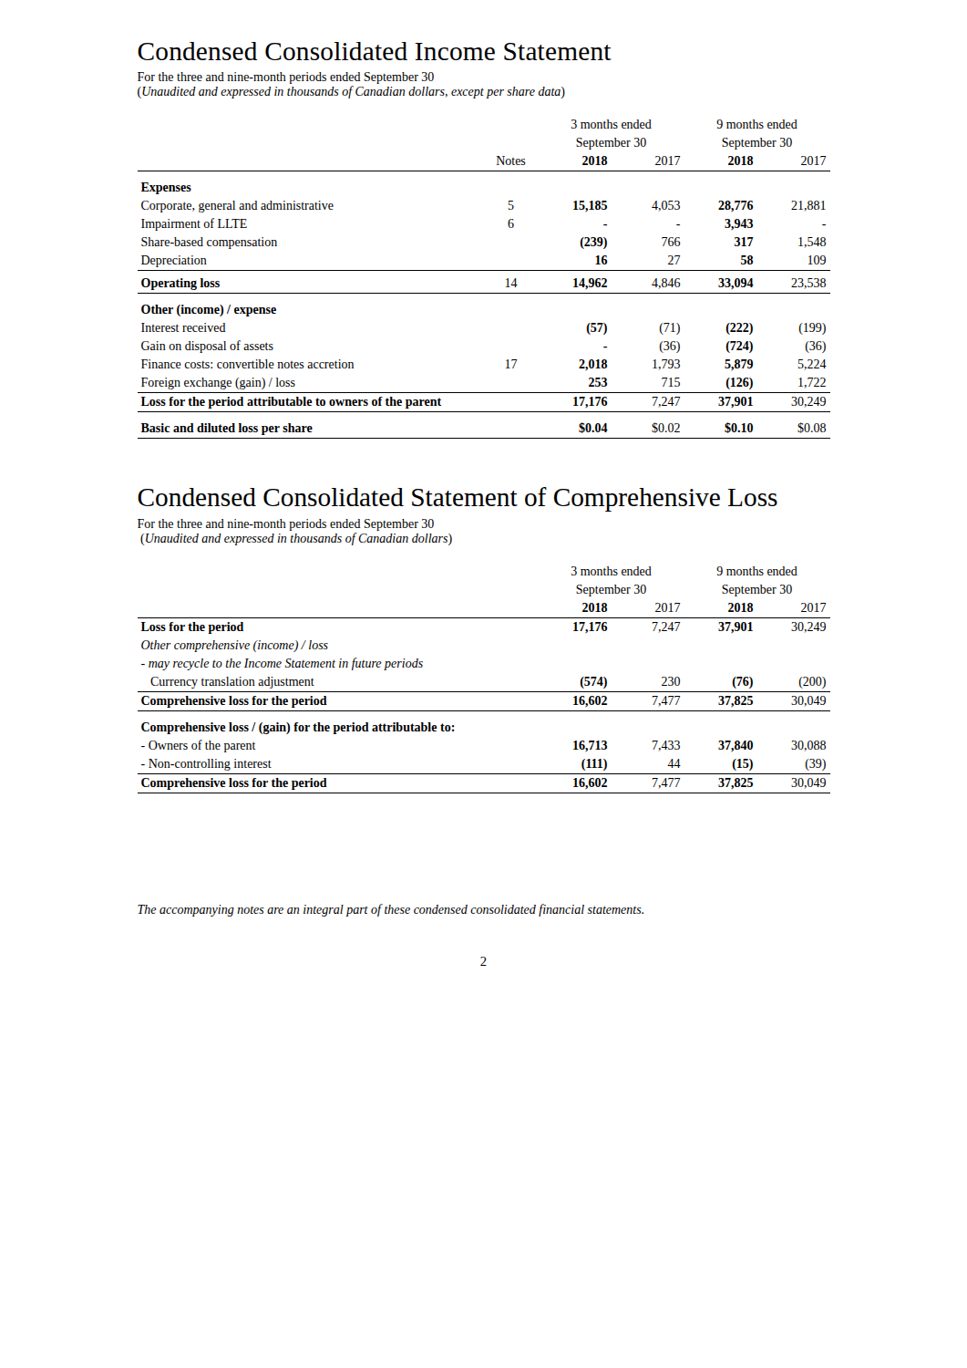Condensed Consolidated Income Statement
For the three and nine-month periods ended September 30
(Unaudited and expressed in thousands of Canadian dollars, except per share data)
| | | 3 months ended | 9 months ended |
| --- | --- | --- | --- |
| | | September 30 | September 30 |
| | Notes | 2018 | 2017 | 2018 | 2017 |
| Expenses | | | | | |
| Corporate, general and administrative | 5 | 15,185 | 4,053 | 28,776 | 21,881 |
| Impairment of LLTE | 6 | - | - | 3,943 | - |
| Share-based compensation | | (239) | 766 | 317 | 1,548 |
| Depreciation | | 16 | 27 | 58 | 109 |
| Operating loss | 14 | 14,962 | 4,846 | 33,094 | 23,538 |
| Other (income) / expense | | | | | |
| Interest received | | (57) | (71) | (222) | (199) |
| Gain on disposal of assets | | - | (36) | (724) | (36) |
| Finance costs: convertible notes accretion | 17 | 2,018 | 1,793 | 5,879 | 5,224 |
| Foreign exchange (gain) / loss | | 253 | 715 | (126) | 1,722 |
| Loss for the period attributable to owners of the parent | | 17,176 | 7,247 | 37,901 | 30,249 |
| Basic and diluted loss per share | | $0.04 | $0.02 | $0.10 | $0.08 |
Condensed Consolidated Statement of Comprehensive Loss
For the three and nine-month periods ended September 30
(Unaudited and expressed in thousands of Canadian dollars)
| | 3 months ended | 9 months ended |
| --- | --- | --- |
| | September 30 | September 30 |
| | 2018 | 2017 | 2018 | 2017 |
| Loss for the period | 17,176 | 7,247 | 37,901 | 30,249 |
| Other comprehensive (income) / loss | | | | |
| - may recycle to the Income Statement in future periods | | | | |
| Currency translation adjustment | (574) | 230 | (76) | (200) |
| Comprehensive loss for the period | 16,602 | 7,477 | 37,825 | 30,049 |
| Comprehensive loss / (gain) for the period attributable to: | | | | |
| - Owners of the parent | 16,713 | 7,433 | 37,840 | 30,088 |
| - Non-controlling interest | (111) | 44 | (15) | (39) |
| Comprehensive loss for the period | 16,602 | 7,477 | 37,825 | 30,049 |
The accompanying notes are an integral part of these condensed consolidated financial statements.
2